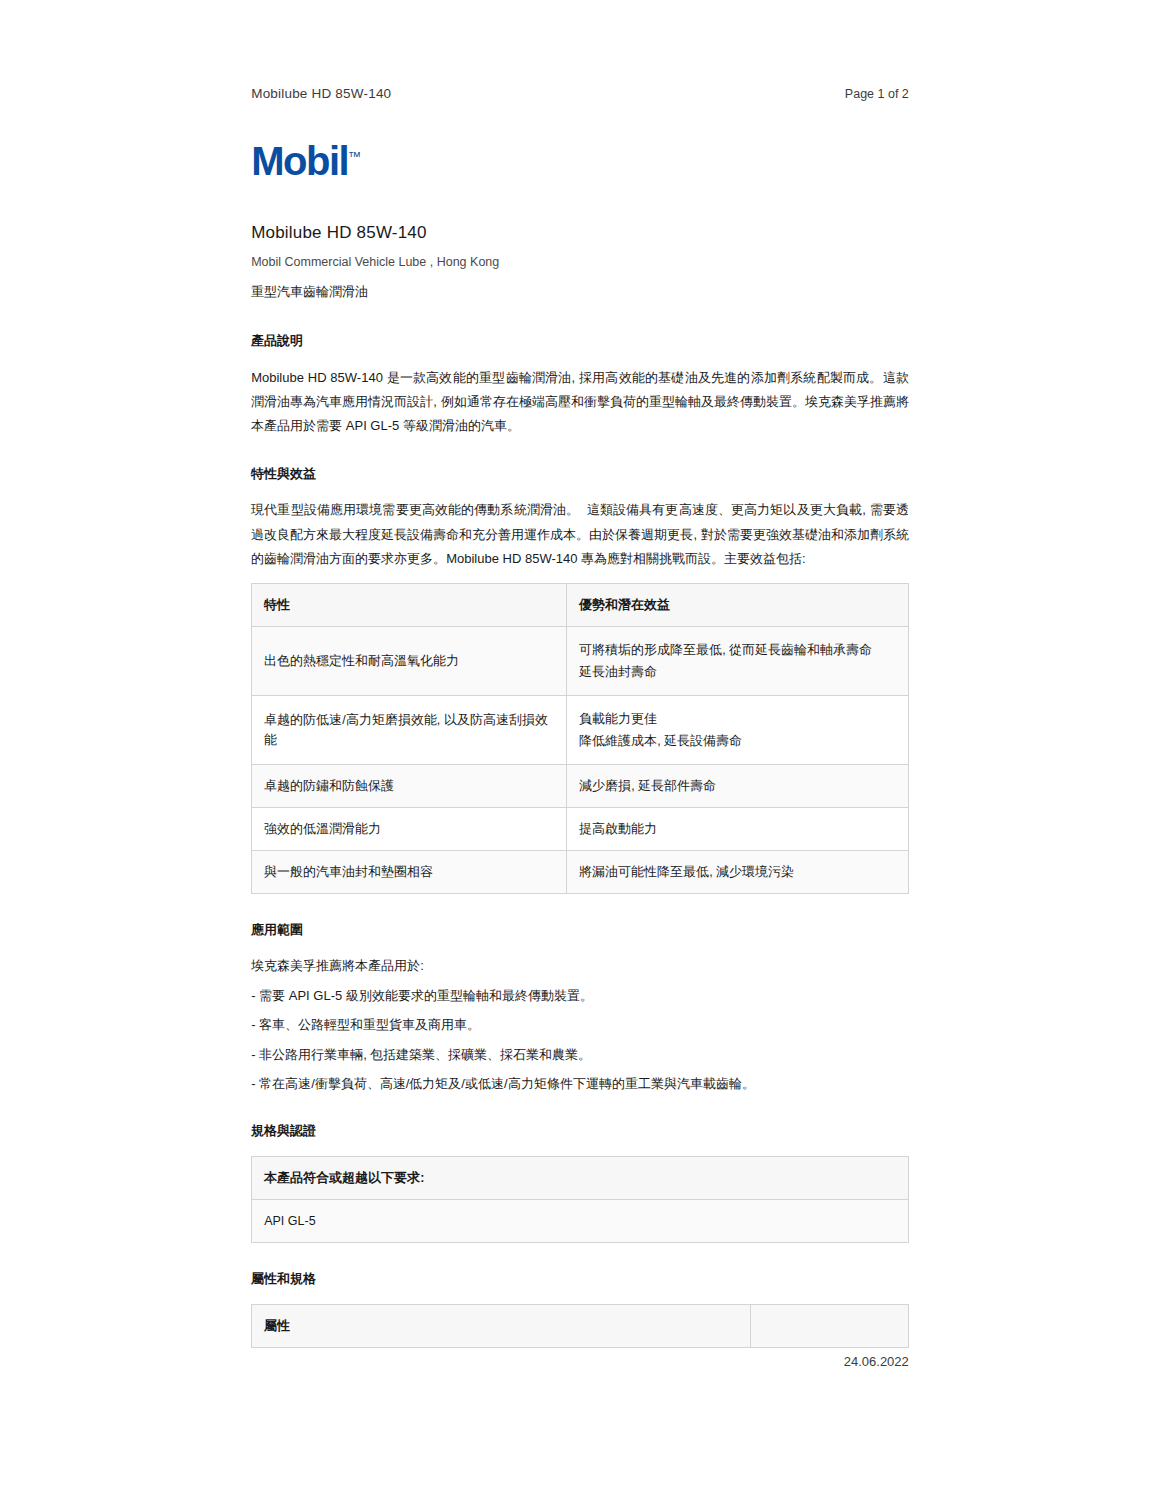Mobilube HD 85W-140
Page 1 of 2
Mobil™
Mobilube HD 85W-140
Mobil Commercial Vehicle Lube , Hong Kong
重型汽車齒輪潤滑油
產品說明
Mobilube HD 85W-140 是一款高效能的重型齒輪潤滑油, 採用高效能的基礎油及先進的添加劑系統配製而成。這款潤滑油專為汽車應用情況而設計, 例如通常存在極端高壓和衝擊負荷的重型輪軸及最終傳動裝置。埃克森美孚推薦將本產品用於需要 API GL-5 等級潤滑油的汽車。
特性與效益
現代重型設備應用環境需要更高效能的傳動系統潤滑油。 這類設備具有更高速度、更高力矩以及更大負載, 需要透過改良配方來最大程度延長設備壽命和充分善用運作成本。由於保養週期更長, 對於需要更強效基礎油和添加劑系統的齒輪潤滑油方面的要求亦更多。Mobilube HD 85W-140 專為應對相關挑戰而設。主要效益包括:
| 特性 | 優勢和潛在效益 |
| --- | --- |
| 出色的熱穩定性和耐高溫氧化能力 | 可將積垢的形成降至最低, 從而延長齒輪和軸承壽命 延長油封壽命 |
| 卓越的防低速/高力矩磨損效能, 以及防高速刮損效能 | 負載能力更佳 降低維護成本, 延長設備壽命 |
| 卓越的防鏽和防蝕保護 | 減少磨損, 延長部件壽命 |
| 強效的低溫潤滑能力 | 提高啟動能力 |
| 與一般的汽車油封和墊圈相容 | 將漏油可能性降至最低, 減少環境污染 |
應用範圍
埃克森美孚推薦將本產品用於:
- 需要 API GL-5 級別效能要求的重型輪軸和最終傳動裝置。
- 客車、公路輕型和重型貨車及商用車。
- 非公路用行業車輛, 包括建築業、採礦業、採石業和農業。
- 常在高速/衝擊負荷、高速/低力矩及/或低速/高力矩條件下運轉的重工業與汽車載齒輪。
規格與認證
| 本產品符合或超越以下要求: |
| --- |
| API GL-5 |
屬性和規格
| 屬性 | |
| --- | --- |
24.06.2022